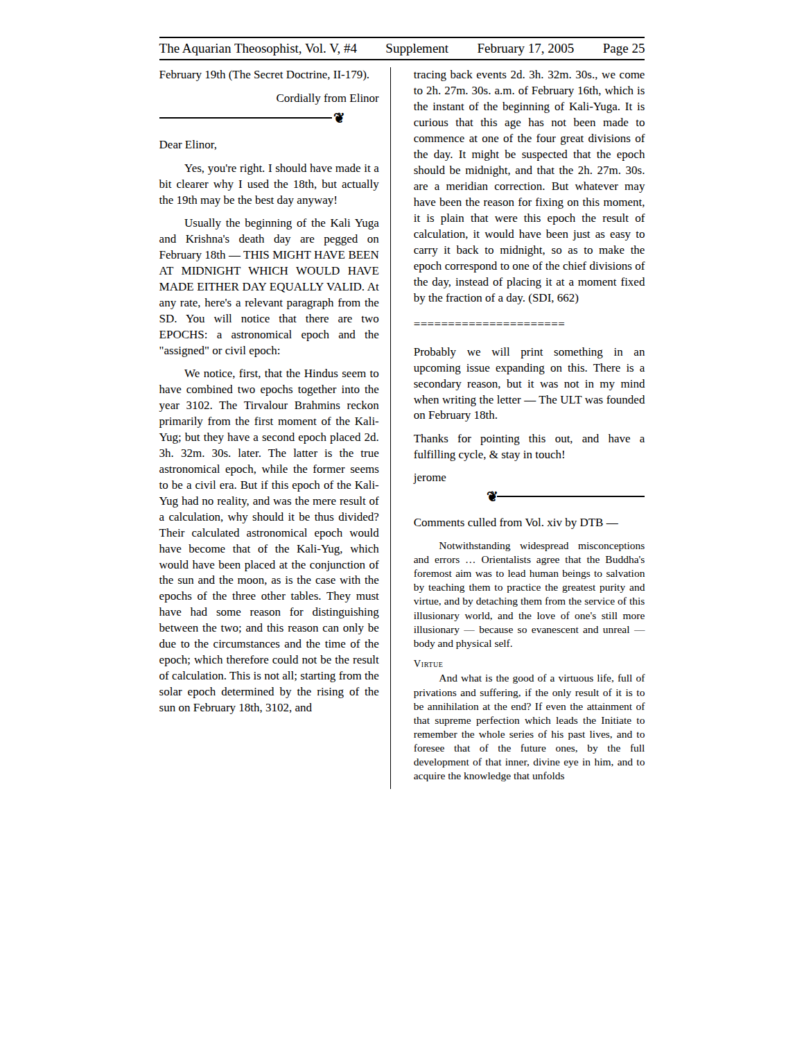The Aquarian Theosophist, Vol. V, #4 Supplement February 17, 2005 Page 25
February 19th (The Secret Doctrine, II-179).
Cordially from Elinor
❦
Dear Elinor,
Yes, you're right. I should have made it a bit clearer why I used the 18th, but actually the 19th may be the best day anyway!
Usually the beginning of the Kali Yuga and Krishna's death day are pegged on February 18th — THIS MIGHT HAVE BEEN AT MIDNIGHT WHICH WOULD HAVE MADE EITHER DAY EQUALLY VALID. At any rate, here's a relevant paragraph from the SD. You will notice that there are two EPOCHS: a astronomical epoch and the "assigned" or civil epoch:
We notice, first, that the Hindus seem to have combined two epochs together into the year 3102. The Tirvalour Brahmins reckon primarily from the first moment of the Kali-Yug; but they have a second epoch placed 2d. 3h. 32m. 30s. later. The latter is the true astronomical epoch, while the former seems to be a civil era. But if this epoch of the Kali-Yug had no reality, and was the mere result of a calculation, why should it be thus divided? Their calculated astronomical epoch would have become that of the Kali-Yug, which would have been placed at the conjunction of the sun and the moon, as is the case with the epochs of the three other tables. They must have had some reason for distinguishing between the two; and this reason can only be due to the circumstances and the time of the epoch; which therefore could not be the result of calculation. This is not all; starting from the solar epoch determined by the rising of the sun on February 18th, 3102, and
tracing back events 2d. 3h. 32m. 30s., we come to 2h. 27m. 30s. a.m. of February 16th, which is the instant of the beginning of Kali-Yuga. It is curious that this age has not been made to commence at one of the four great divisions of the day. It might be suspected that the epoch should be midnight, and that the 2h. 27m. 30s. are a meridian correction. But whatever may have been the reason for fixing on this moment, it is plain that were this epoch the result of calculation, it would have been just as easy to carry it back to midnight, so as to make the epoch correspond to one of the chief divisions of the day, instead of placing it at a moment fixed by the fraction of a day. (SDI, 662)
======================
Probably we will print something in an upcoming issue expanding on this. There is a secondary reason, but it was not in my mind when writing the letter — The ULT was founded on February 18th.
Thanks for pointing this out, and have a fulfilling cycle, & stay in touch!
jerome
❦
Comments culled from Vol. xiv by DTB —
Notwithstanding widespread misconceptions and errors … Orientalists agree that the Buddha's foremost aim was to lead human beings to salvation by teaching them to practice the greatest purity and virtue, and by detaching them from the service of this illusionary world, and the love of one's still more illusionary — because so evanescent and unreal — body and physical self.
Virtue
And what is the good of a virtuous life, full of privations and suffering, if the only result of it is to be annihilation at the end? If even the attainment of that supreme perfection which leads the Initiate to remember the whole series of his past lives, and to foresee that of the future ones, by the full development of that inner, divine eye in him, and to acquire the knowledge that unfolds